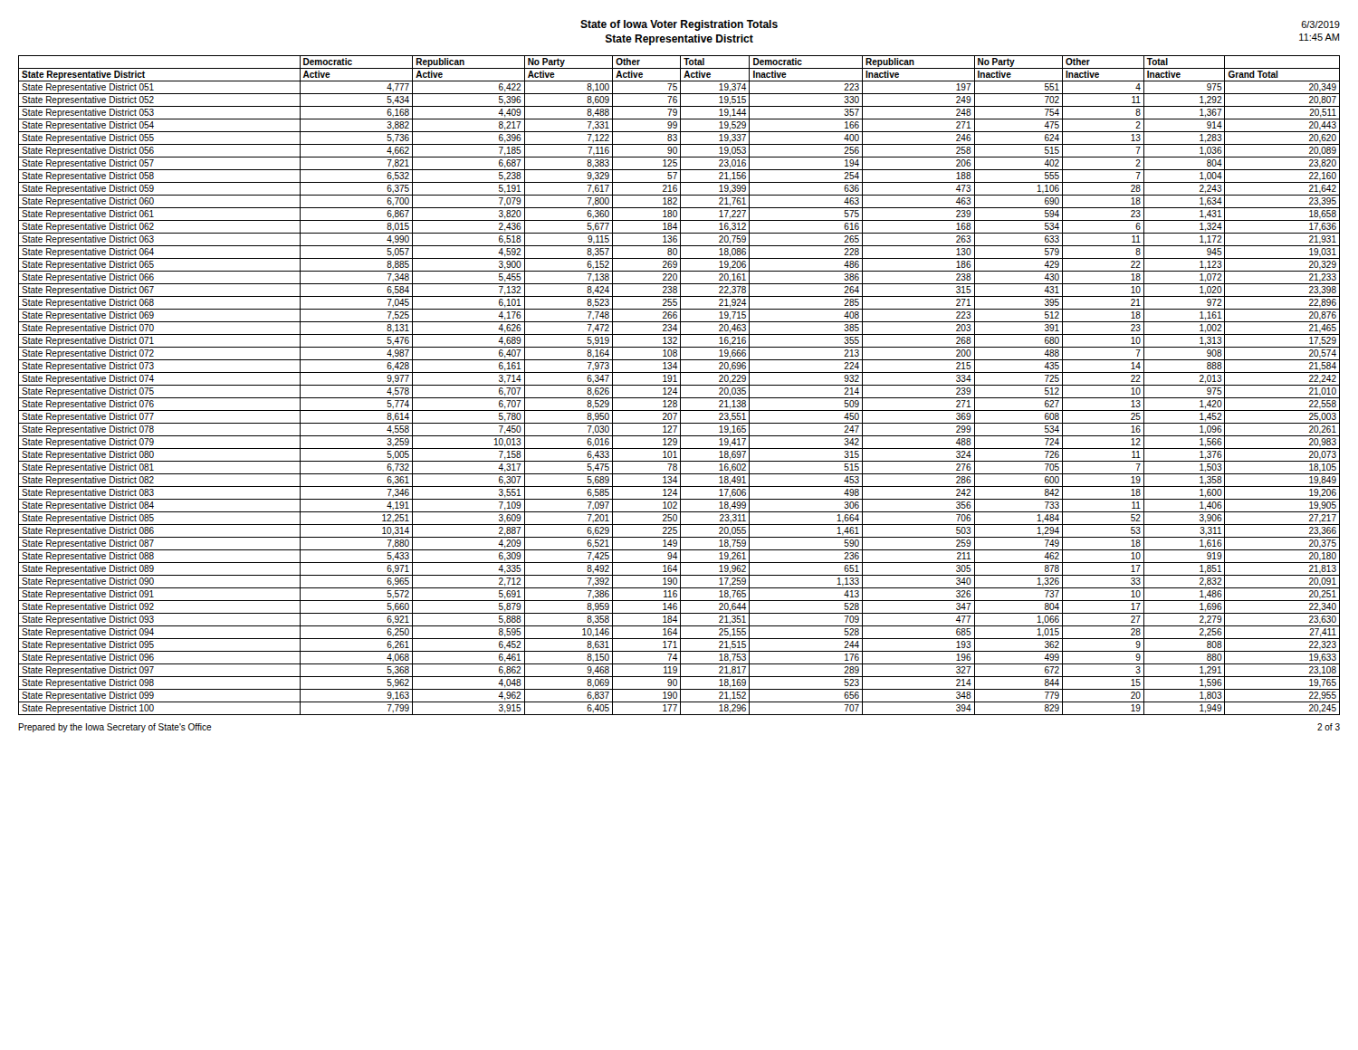6/3/2019
11:45 AM
State of Iowa Voter Registration Totals
State Representative District
| | Democratic | Republican | No Party | Other | Total | Democratic | Republican | No Party | Other | Total | |
| --- | --- | --- | --- | --- | --- | --- | --- | --- | --- | --- | --- |
| State Representative District | Active | Active | Active | Active | Active | Inactive | Inactive | Inactive | Inactive | Inactive | Grand Total |
| State Representative District 051 | 4,777 | 6,422 | 8,100 | 75 | 19,374 | 223 | 197 | 551 | 4 | 975 | 20,349 |
| State Representative District 052 | 5,434 | 5,396 | 8,609 | 76 | 19,515 | 330 | 249 | 702 | 11 | 1,292 | 20,807 |
| State Representative District 053 | 6,168 | 4,409 | 8,488 | 79 | 19,144 | 357 | 248 | 754 | 8 | 1,367 | 20,511 |
| State Representative District 054 | 3,882 | 8,217 | 7,331 | 99 | 19,529 | 166 | 271 | 475 | 2 | 914 | 20,443 |
| State Representative District 055 | 5,736 | 6,396 | 7,122 | 83 | 19,337 | 400 | 246 | 624 | 13 | 1,283 | 20,620 |
| State Representative District 056 | 4,662 | 7,185 | 7,116 | 90 | 19,053 | 256 | 258 | 515 | 7 | 1,036 | 20,089 |
| State Representative District 057 | 7,821 | 6,687 | 8,383 | 125 | 23,016 | 194 | 206 | 402 | 2 | 804 | 23,820 |
| State Representative District 058 | 6,532 | 5,238 | 9,329 | 57 | 21,156 | 254 | 188 | 555 | 7 | 1,004 | 22,160 |
| State Representative District 059 | 6,375 | 5,191 | 7,617 | 216 | 19,399 | 636 | 473 | 1,106 | 28 | 2,243 | 21,642 |
| State Representative District 060 | 6,700 | 7,079 | 7,800 | 182 | 21,761 | 463 | 463 | 690 | 18 | 1,634 | 23,395 |
| State Representative District 061 | 6,867 | 3,820 | 6,360 | 180 | 17,227 | 575 | 239 | 594 | 23 | 1,431 | 18,658 |
| State Representative District 062 | 8,015 | 2,436 | 5,677 | 184 | 16,312 | 616 | 168 | 534 | 6 | 1,324 | 17,636 |
| State Representative District 063 | 4,990 | 6,518 | 9,115 | 136 | 20,759 | 265 | 263 | 633 | 11 | 1,172 | 21,931 |
| State Representative District 064 | 5,057 | 4,592 | 8,357 | 80 | 18,086 | 228 | 130 | 579 | 8 | 945 | 19,031 |
| State Representative District 065 | 8,885 | 3,900 | 6,152 | 269 | 19,206 | 486 | 186 | 429 | 22 | 1,123 | 20,329 |
| State Representative District 066 | 7,348 | 5,455 | 7,138 | 220 | 20,161 | 386 | 238 | 430 | 18 | 1,072 | 21,233 |
| State Representative District 067 | 6,584 | 7,132 | 8,424 | 238 | 22,378 | 264 | 315 | 431 | 10 | 1,020 | 23,398 |
| State Representative District 068 | 7,045 | 6,101 | 8,523 | 255 | 21,924 | 285 | 271 | 395 | 21 | 972 | 22,896 |
| State Representative District 069 | 7,525 | 4,176 | 7,748 | 266 | 19,715 | 408 | 223 | 512 | 18 | 1,161 | 20,876 |
| State Representative District 070 | 8,131 | 4,626 | 7,472 | 234 | 20,463 | 385 | 203 | 391 | 23 | 1,002 | 21,465 |
| State Representative District 071 | 5,476 | 4,689 | 5,919 | 132 | 16,216 | 355 | 268 | 680 | 10 | 1,313 | 17,529 |
| State Representative District 072 | 4,987 | 6,407 | 8,164 | 108 | 19,666 | 213 | 200 | 488 | 7 | 908 | 20,574 |
| State Representative District 073 | 6,428 | 6,161 | 7,973 | 134 | 20,696 | 224 | 215 | 435 | 14 | 888 | 21,584 |
| State Representative District 074 | 9,977 | 3,714 | 6,347 | 191 | 20,229 | 932 | 334 | 725 | 22 | 2,013 | 22,242 |
| State Representative District 075 | 4,578 | 6,707 | 8,626 | 124 | 20,035 | 214 | 239 | 512 | 10 | 975 | 21,010 |
| State Representative District 076 | 5,774 | 6,707 | 8,529 | 128 | 21,138 | 509 | 271 | 627 | 13 | 1,420 | 22,558 |
| State Representative District 077 | 8,614 | 5,780 | 8,950 | 207 | 23,551 | 450 | 369 | 608 | 25 | 1,452 | 25,003 |
| State Representative District 078 | 4,558 | 7,450 | 7,030 | 127 | 19,165 | 247 | 299 | 534 | 16 | 1,096 | 20,261 |
| State Representative District 079 | 3,259 | 10,013 | 6,016 | 129 | 19,417 | 342 | 488 | 724 | 12 | 1,566 | 20,983 |
| State Representative District 080 | 5,005 | 7,158 | 6,433 | 101 | 18,697 | 315 | 324 | 726 | 11 | 1,376 | 20,073 |
| State Representative District 081 | 6,732 | 4,317 | 5,475 | 78 | 16,602 | 515 | 276 | 705 | 7 | 1,503 | 18,105 |
| State Representative District 082 | 6,361 | 6,307 | 5,689 | 134 | 18,491 | 453 | 286 | 600 | 19 | 1,358 | 19,849 |
| State Representative District 083 | 7,346 | 3,551 | 6,585 | 124 | 17,606 | 498 | 242 | 842 | 18 | 1,600 | 19,206 |
| State Representative District 084 | 4,191 | 7,109 | 7,097 | 102 | 18,499 | 306 | 356 | 733 | 11 | 1,406 | 19,905 |
| State Representative District 085 | 12,251 | 3,609 | 7,201 | 250 | 23,311 | 1,664 | 706 | 1,484 | 52 | 3,906 | 27,217 |
| State Representative District 086 | 10,314 | 2,887 | 6,629 | 225 | 20,055 | 1,461 | 503 | 1,294 | 53 | 3,311 | 23,366 |
| State Representative District 087 | 7,880 | 4,209 | 6,521 | 149 | 18,759 | 590 | 259 | 749 | 18 | 1,616 | 20,375 |
| State Representative District 088 | 5,433 | 6,309 | 7,425 | 94 | 19,261 | 236 | 211 | 462 | 10 | 919 | 20,180 |
| State Representative District 089 | 6,971 | 4,335 | 8,492 | 164 | 19,962 | 651 | 305 | 878 | 17 | 1,851 | 21,813 |
| State Representative District 090 | 6,965 | 2,712 | 7,392 | 190 | 17,259 | 1,133 | 340 | 1,326 | 33 | 2,832 | 20,091 |
| State Representative District 091 | 5,572 | 5,691 | 7,386 | 116 | 18,765 | 413 | 326 | 737 | 10 | 1,486 | 20,251 |
| State Representative District 092 | 5,660 | 5,879 | 8,959 | 146 | 20,644 | 528 | 347 | 804 | 17 | 1,696 | 22,340 |
| State Representative District 093 | 6,921 | 5,888 | 8,358 | 184 | 21,351 | 709 | 477 | 1,066 | 27 | 2,279 | 23,630 |
| State Representative District 094 | 6,250 | 8,595 | 10,146 | 164 | 25,155 | 528 | 685 | 1,015 | 28 | 2,256 | 27,411 |
| State Representative District 095 | 6,261 | 6,452 | 8,631 | 171 | 21,515 | 244 | 193 | 362 | 9 | 808 | 22,323 |
| State Representative District 096 | 4,068 | 6,461 | 8,150 | 74 | 18,753 | 176 | 196 | 499 | 9 | 880 | 19,633 |
| State Representative District 097 | 5,368 | 6,862 | 9,468 | 119 | 21,817 | 289 | 327 | 672 | 3 | 1,291 | 23,108 |
| State Representative District 098 | 5,962 | 4,048 | 8,069 | 90 | 18,169 | 523 | 214 | 844 | 15 | 1,596 | 19,765 |
| State Representative District 099 | 9,163 | 4,962 | 6,837 | 190 | 21,152 | 656 | 348 | 779 | 20 | 1,803 | 22,955 |
| State Representative District 100 | 7,799 | 3,915 | 6,405 | 177 | 18,296 | 707 | 394 | 829 | 19 | 1,949 | 20,245 |
Prepared by the Iowa Secretary of State's Office 2 of 3